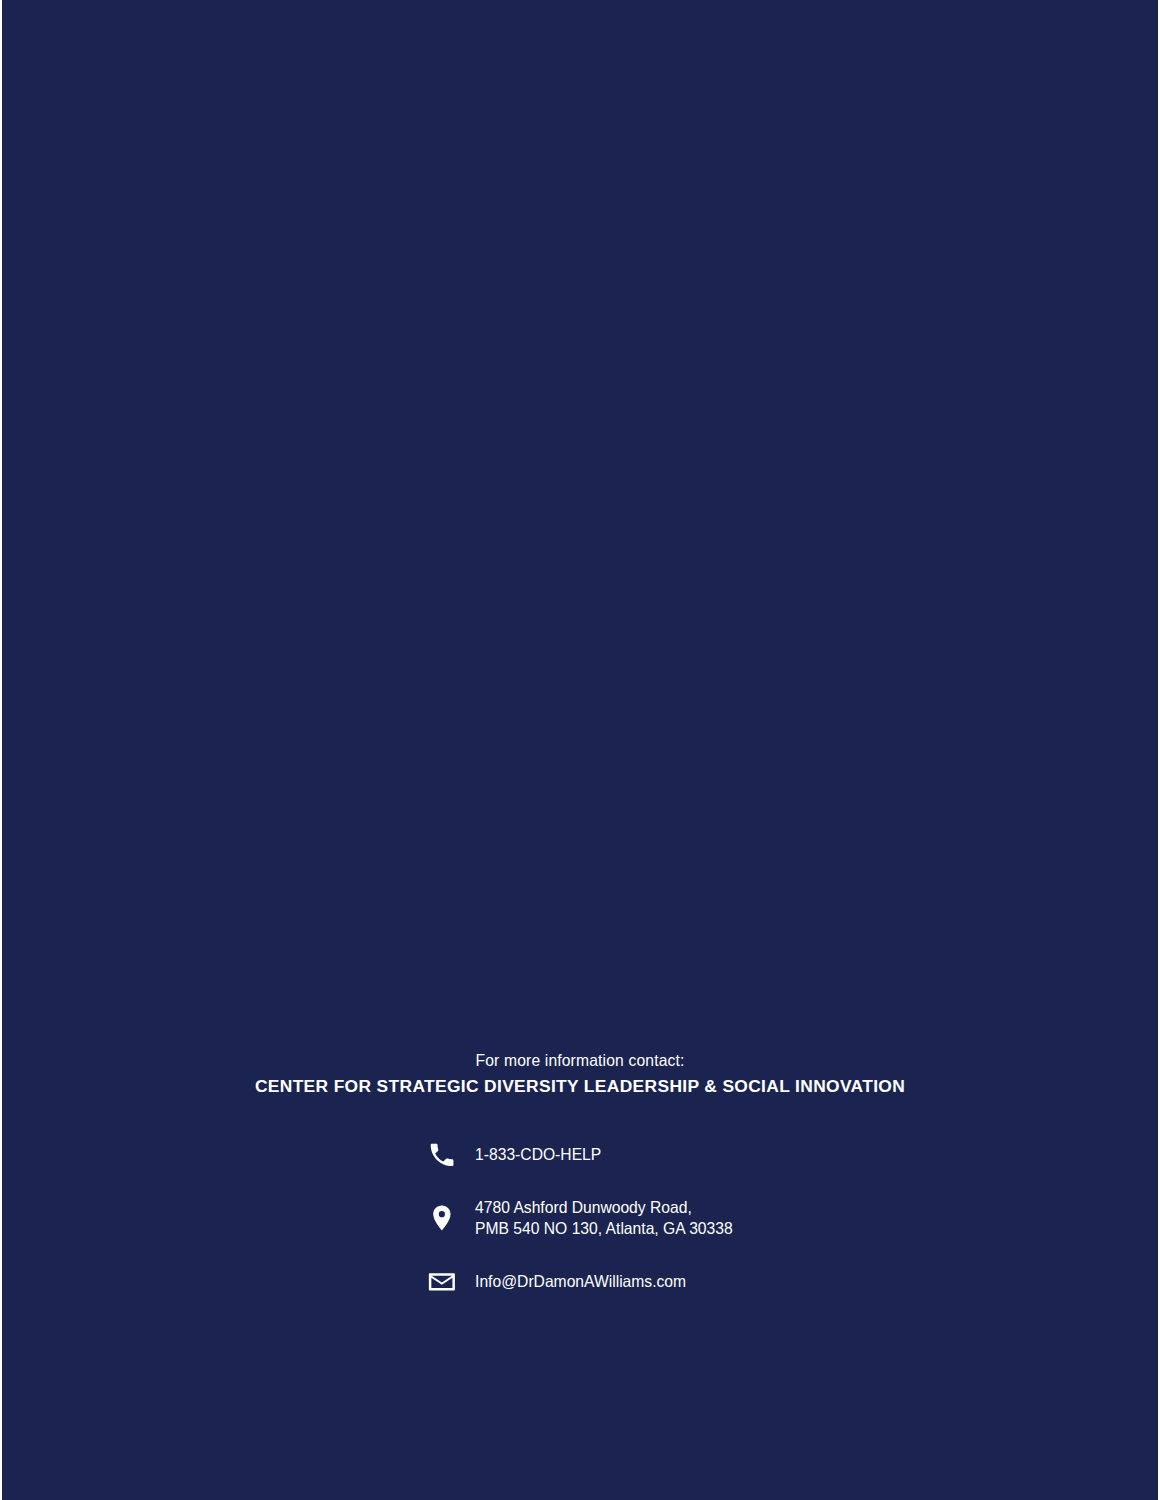For more information contact:
Center for Strategic Diversity Leadership & Social Innovation
1-833-CDO-HELP
4780 Ashford Dunwoody Road,
PMB 540 NO 130, Atlanta, GA 30338
Info@DrDamonAWilliams.com